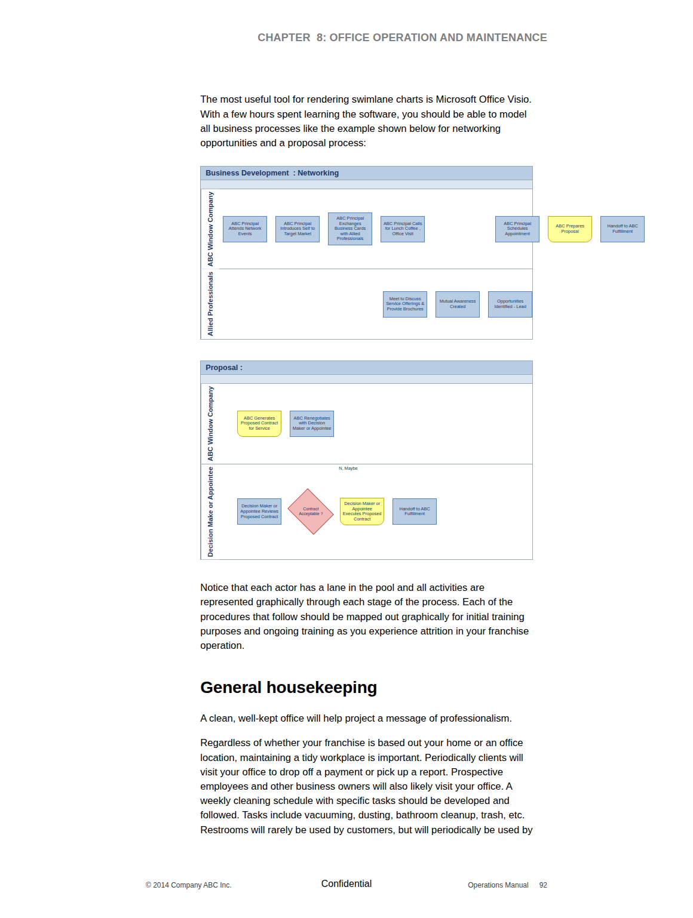CHAPTER 8: OFFICE OPERATION AND MAINTENANCE
The most useful tool for rendering swimlane charts is Microsoft Office Visio. With a few hours spent learning the software, you should be able to model all business processes like the example shown below for networking opportunities and a proposal process:
Business Development : Networking
ABC Window Company
ABC Principal Attends Network Events
ABC Principal Introduces Self to Target Market
ABC Principal Exchanges Business Cards with Allied Professionals
ABC Principal Calls for Lunch Coffee , Office Visit
ABC Principal Schedules Appointment
ABC Prepares Proposal
Handoff to ABC Fulfillment
Allied Professionals
Meet to Discuss Service Offerings & Provide Brochures
Mutual Awareness Created
Opportunities Identified - Lead
Proposal :
ABC Window Company
ABC Generates Proposed Contract for Service
ABC Renegotiates with Decision Maker or Appointee
Decision Make or Appointee
N, Maybe
Decision Maker or Appointee Reviews Proposed Contract
Contract Acceptable ?
Decision Maker or Appointee Executes Proposed Contract
Handoff to ABC Fulfillment
Notice that each actor has a lane in the pool and all activities are represented graphically through each stage of the process. Each of the procedures that follow should be mapped out graphically for initial training purposes and ongoing training as you experience attrition in your franchise operation.
General housekeeping
A clean, well-kept office will help project a message of professionalism.
Regardless of whether your franchise is based out your home or an office location, maintaining a tidy workplace is important. Periodically clients will visit your office to drop off a payment or pick up a report. Prospective employees and other business owners will also likely visit your office. A weekly cleaning schedule with specific tasks should be developed and followed. Tasks include vacuuming, dusting, bathroom cleanup, trash, etc. Restrooms will rarely be used by customers, but will periodically be used by
© 2014 Company ABC Inc.
Confidential
Operations Manual92